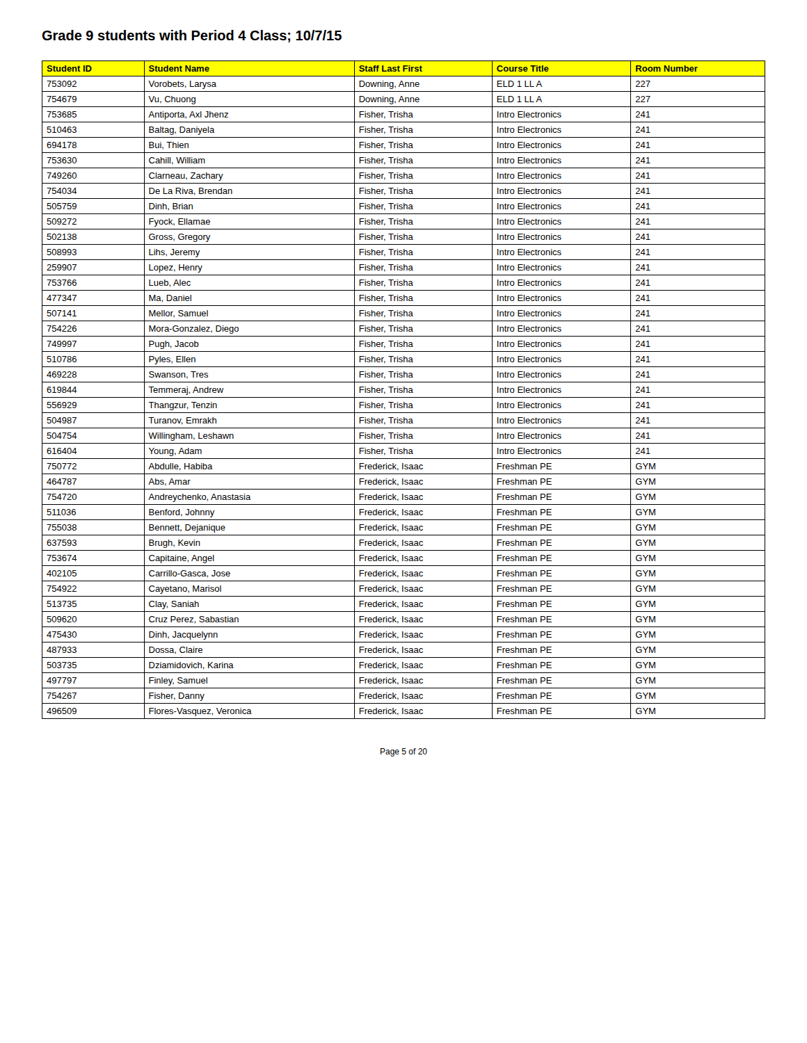Grade 9 students with Period 4 Class; 10/7/15
| Student ID | Student Name | Staff Last First | Course Title | Room Number |
| --- | --- | --- | --- | --- |
| 753092 | Vorobets, Larysa | Downing, Anne | ELD 1 LL A | 227 |
| 754679 | Vu, Chuong | Downing, Anne | ELD 1 LL A | 227 |
| 753685 | Antiporta, Axl Jhenz | Fisher, Trisha | Intro Electronics | 241 |
| 510463 | Baltag, Daniyela | Fisher, Trisha | Intro Electronics | 241 |
| 694178 | Bui, Thien | Fisher, Trisha | Intro Electronics | 241 |
| 753630 | Cahill, William | Fisher, Trisha | Intro Electronics | 241 |
| 749260 | Clarneau, Zachary | Fisher, Trisha | Intro Electronics | 241 |
| 754034 | De La Riva, Brendan | Fisher, Trisha | Intro Electronics | 241 |
| 505759 | Dinh, Brian | Fisher, Trisha | Intro Electronics | 241 |
| 509272 | Fyock, Ellamae | Fisher, Trisha | Intro Electronics | 241 |
| 502138 | Gross, Gregory | Fisher, Trisha | Intro Electronics | 241 |
| 508993 | Lihs, Jeremy | Fisher, Trisha | Intro Electronics | 241 |
| 259907 | Lopez, Henry | Fisher, Trisha | Intro Electronics | 241 |
| 753766 | Lueb, Alec | Fisher, Trisha | Intro Electronics | 241 |
| 477347 | Ma, Daniel | Fisher, Trisha | Intro Electronics | 241 |
| 507141 | Mellor, Samuel | Fisher, Trisha | Intro Electronics | 241 |
| 754226 | Mora-Gonzalez, Diego | Fisher, Trisha | Intro Electronics | 241 |
| 749997 | Pugh, Jacob | Fisher, Trisha | Intro Electronics | 241 |
| 510786 | Pyles, Ellen | Fisher, Trisha | Intro Electronics | 241 |
| 469228 | Swanson, Tres | Fisher, Trisha | Intro Electronics | 241 |
| 619844 | Temmeraj, Andrew | Fisher, Trisha | Intro Electronics | 241 |
| 556929 | Thangzur, Tenzin | Fisher, Trisha | Intro Electronics | 241 |
| 504987 | Turanov, Emrakh | Fisher, Trisha | Intro Electronics | 241 |
| 504754 | Willingham, Leshawn | Fisher, Trisha | Intro Electronics | 241 |
| 616404 | Young, Adam | Fisher, Trisha | Intro Electronics | 241 |
| 750772 | Abdulle, Habiba | Frederick, Isaac | Freshman PE | GYM |
| 464787 | Abs, Amar | Frederick, Isaac | Freshman PE | GYM |
| 754720 | Andreychenko, Anastasia | Frederick, Isaac | Freshman PE | GYM |
| 511036 | Benford, Johnny | Frederick, Isaac | Freshman PE | GYM |
| 755038 | Bennett, Dejanique | Frederick, Isaac | Freshman PE | GYM |
| 637593 | Brugh, Kevin | Frederick, Isaac | Freshman PE | GYM |
| 753674 | Capitaine, Angel | Frederick, Isaac | Freshman PE | GYM |
| 402105 | Carrillo-Gasca, Jose | Frederick, Isaac | Freshman PE | GYM |
| 754922 | Cayetano, Marisol | Frederick, Isaac | Freshman PE | GYM |
| 513735 | Clay, Saniah | Frederick, Isaac | Freshman PE | GYM |
| 509620 | Cruz Perez, Sabastian | Frederick, Isaac | Freshman PE | GYM |
| 475430 | Dinh, Jacquelynn | Frederick, Isaac | Freshman PE | GYM |
| 487933 | Dossa, Claire | Frederick, Isaac | Freshman PE | GYM |
| 503735 | Dziamidovich, Karina | Frederick, Isaac | Freshman PE | GYM |
| 497797 | Finley, Samuel | Frederick, Isaac | Freshman PE | GYM |
| 754267 | Fisher, Danny | Frederick, Isaac | Freshman PE | GYM |
| 496509 | Flores-Vasquez, Veronica | Frederick, Isaac | Freshman PE | GYM |
Page 5 of 20